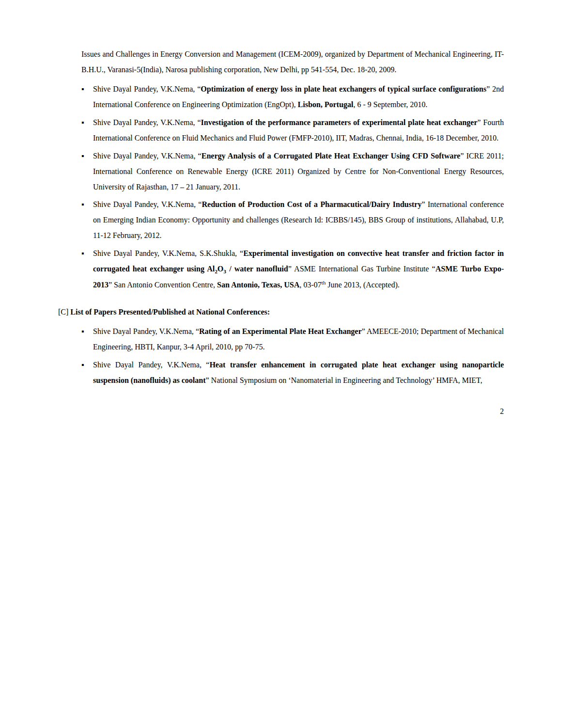Issues and Challenges in Energy Conversion and Management (ICEM-2009), organized by Department of Mechanical Engineering, IT-B.H.U., Varanasi-5(India), Narosa publishing corporation, New Delhi, pp 541-554, Dec. 18-20, 2009.
Shive Dayal Pandey, V.K.Nema, “Optimization of energy loss in plate heat exchangers of typical surface configurations” 2nd International Conference on Engineering Optimization (EngOpt), Lisbon, Portugal, 6 - 9 September, 2010.
Shive Dayal Pandey, V.K.Nema, “Investigation of the performance parameters of experimental plate heat exchanger” Fourth International Conference on Fluid Mechanics and Fluid Power (FMFP-2010), IIT, Madras, Chennai, India, 16-18 December, 2010.
Shive Dayal Pandey, V.K.Nema, “Energy Analysis of a Corrugated Plate Heat Exchanger Using CFD Software” ICRE 2011; International Conference on Renewable Energy (ICRE 2011) Organized by Centre for Non-Conventional Energy Resources, University of Rajasthan, 17 – 21 January, 2011.
Shive Dayal Pandey, V.K.Nema, “Reduction of Production Cost of a Pharmacutical/Dairy Industry” International conference on Emerging Indian Economy: Opportunity and challenges (Research Id: ICBBS/145), BBS Group of institutions, Allahabad, U.P, 11-12 February, 2012.
Shive Dayal Pandey, V.K.Nema, S.K.Shukla, “Experimental investigation on convective heat transfer and friction factor in corrugated heat exchanger using Al2O3 / water nanofluid” ASME International Gas Turbine Institute “ASME Turbo Expo-2013” San Antonio Convention Centre, San Antonio, Texas, USA, 03-07th June 2013, (Accepted).
[C] List of Papers Presented/Published at National Conferences:
Shive Dayal Pandey, V.K.Nema, “Rating of an Experimental Plate Heat Exchanger” AMEECE-2010; Department of Mechanical Engineering, HBTI, Kanpur, 3-4 April, 2010, pp 70-75.
Shive Dayal Pandey, V.K.Nema, “Heat transfer enhancement in corrugated plate heat exchanger using nanoparticle suspension (nanofluids) as coolant” National Symposium on ‘Nanomaterial in Engineering and Technology’ HMFA, MIET,
2